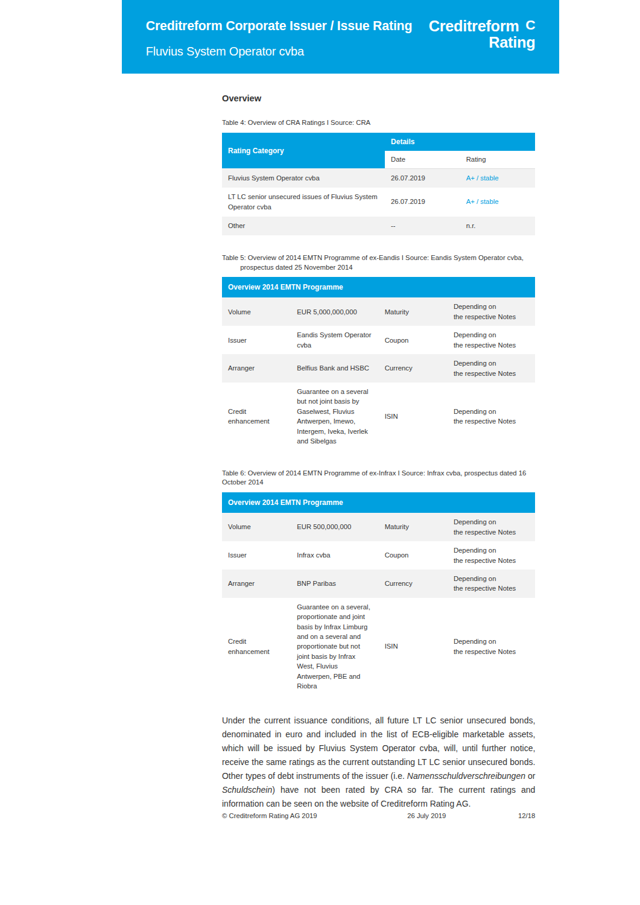Creditreform Corporate Issuer / Issue Rating
Fluvius System Operator cvba
Creditreform C
Rating
Overview
Table 4: Overview of CRA Ratings I Source: CRA
| Rating Category | Details |
| --- | --- |
| Date | Rating |
| Fluvius System Operator cvba | 26.07.2019 | A+ / stable |
| LT LC senior unsecured issues of Fluvius System Operator cvba | 26.07.2019 | A+ / stable |
| Other | -- | n.r. |
Table 5: Overview of 2014 EMTN Programme of ex-Eandis I Source: Eandis System Operator cvba, prospectus dated 25 November 2014
| Overview 2014 EMTN Programme |
| --- |
| Volume | EUR 5,000,000,000 | Maturity | Depending on the respective Notes |
| Issuer | Eandis System Operator cvba | Coupon | Depending on the respective Notes |
| Arranger | Belfius Bank and HSBC | Currency | Depending on the respective Notes |
| Credit enhancement | Guarantee on a several but not joint basis by Gaselwest, Fluvius Antwerpen, Imewo, Intergem, Iveka, Iverlek and Sibelgas | ISIN | Depending on the respective Notes |
Table 6: Overview of 2014 EMTN Programme of ex-Infrax I Source: Infrax cvba, prospectus dated 16 October 2014
| Overview 2014 EMTN Programme |
| --- |
| Volume | EUR 500,000,000 | Maturity | Depending on the respective Notes |
| Issuer | Infrax cvba | Coupon | Depending on the respective Notes |
| Arranger | BNP Paribas | Currency | Depending on the respective Notes |
| Credit enhancement | Guarantee on a several, proportionate and joint basis by Infrax Limburg and on a several and proportionate but not joint basis by Infrax West, Fluvius Antwerpen, PBE and Riobra | ISIN | Depending on the respective Notes |
Under the current issuance conditions, all future LT LC senior unsecured bonds, denominated in euro and included in the list of ECB-eligible marketable assets, which will be issued by Fluvius System Operator cvba, will, until further notice, receive the same ratings as the current outstanding LT LC senior unsecured bonds. Other types of debt instruments of the issuer (i.e. Namensschuldverschreibungen or Schuldschein) have not been rated by CRA so far. The current ratings and information can be seen on the website of Creditreform Rating AG.
© Creditreform Rating AG 2019
26 July 2019
12/18